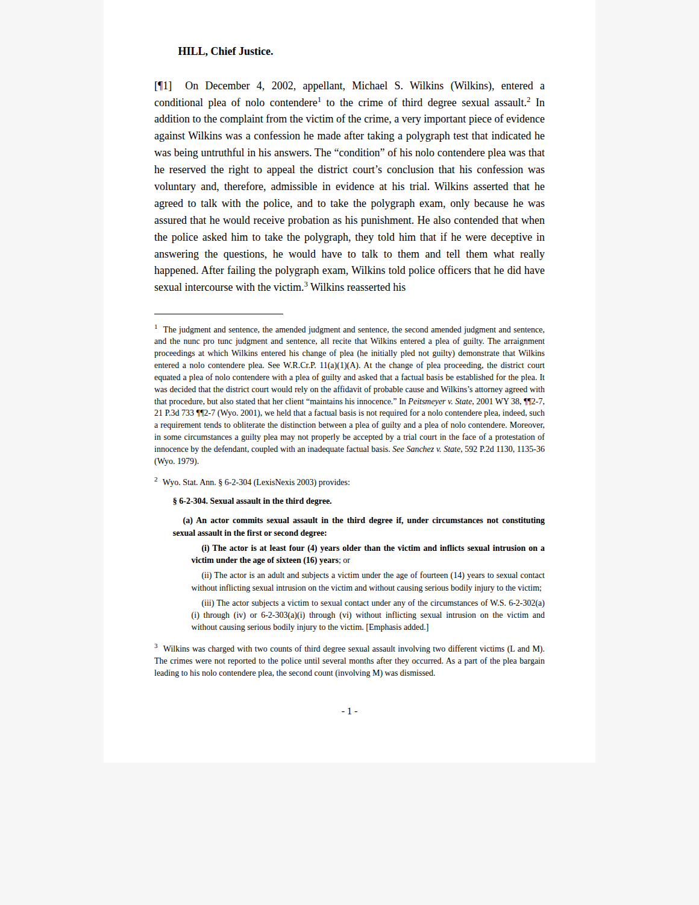HILL, Chief Justice.
[¶1] On December 4, 2002, appellant, Michael S. Wilkins (Wilkins), entered a conditional plea of nolo contendere1 to the crime of third degree sexual assault.2 In addition to the complaint from the victim of the crime, a very important piece of evidence against Wilkins was a confession he made after taking a polygraph test that indicated he was being untruthful in his answers. The “condition” of his nolo contendere plea was that he reserved the right to appeal the district court’s conclusion that his confession was voluntary and, therefore, admissible in evidence at his trial. Wilkins asserted that he agreed to talk with the police, and to take the polygraph exam, only because he was assured that he would receive probation as his punishment. He also contended that when the police asked him to take the polygraph, they told him that if he were deceptive in answering the questions, he would have to talk to them and tell them what really happened. After failing the polygraph exam, Wilkins told police officers that he did have sexual intercourse with the victim.3 Wilkins reasserted his
1 The judgment and sentence, the amended judgment and sentence, the second amended judgment and sentence, and the nunc pro tunc judgment and sentence, all recite that Wilkins entered a plea of guilty. The arraignment proceedings at which Wilkins entered his change of plea (he initially pled not guilty) demonstrate that Wilkins entered a nolo contendere plea. See W.R.Cr.P. 11(a)(1)(A). At the change of plea proceeding, the district court equated a plea of nolo contendere with a plea of guilty and asked that a factual basis be established for the plea. It was decided that the district court would rely on the affidavit of probable cause and Wilkins’s attorney agreed with that procedure, but also stated that her client “maintains his innocence.” In Peitsmeyer v. State, 2001 WY 38, ¶¶2-7, 21 P.3d 733 ¶¶2-7 (Wyo. 2001), we held that a factual basis is not required for a nolo contendere plea, indeed, such a requirement tends to obliterate the distinction between a plea of guilty and a plea of nolo contendere. Moreover, in some circumstances a guilty plea may not properly be accepted by a trial court in the face of a protestation of innocence by the defendant, coupled with an inadequate factual basis. See Sanchez v. State, 592 P.2d 1130, 1135-36 (Wyo. 1979).
2 Wyo. Stat. Ann. § 6-2-304 (LexisNexis 2003) provides:
§ 6-2-304. Sexual assault in the third degree.
(a) An actor commits sexual assault in the third degree if, under circumstances not constituting sexual assault in the first or second degree:
(i) The actor is at least four (4) years older than the victim and inflicts sexual intrusion on a victim under the age of sixteen (16) years; or
(ii) The actor is an adult and subjects a victim under the age of fourteen (14) years to sexual contact without inflicting sexual intrusion on the victim and without causing serious bodily injury to the victim;
(iii) The actor subjects a victim to sexual contact under any of the circumstances of W.S. 6-2-302(a)(i) through (iv) or 6-2-303(a)(i) through (vi) without inflicting sexual intrusion on the victim and without causing serious bodily injury to the victim. [Emphasis added.]
3 Wilkins was charged with two counts of third degree sexual assault involving two different victims (L and M). The crimes were not reported to the police until several months after they occurred. As a part of the plea bargain leading to his nolo contendere plea, the second count (involving M) was dismissed.
- 1 -